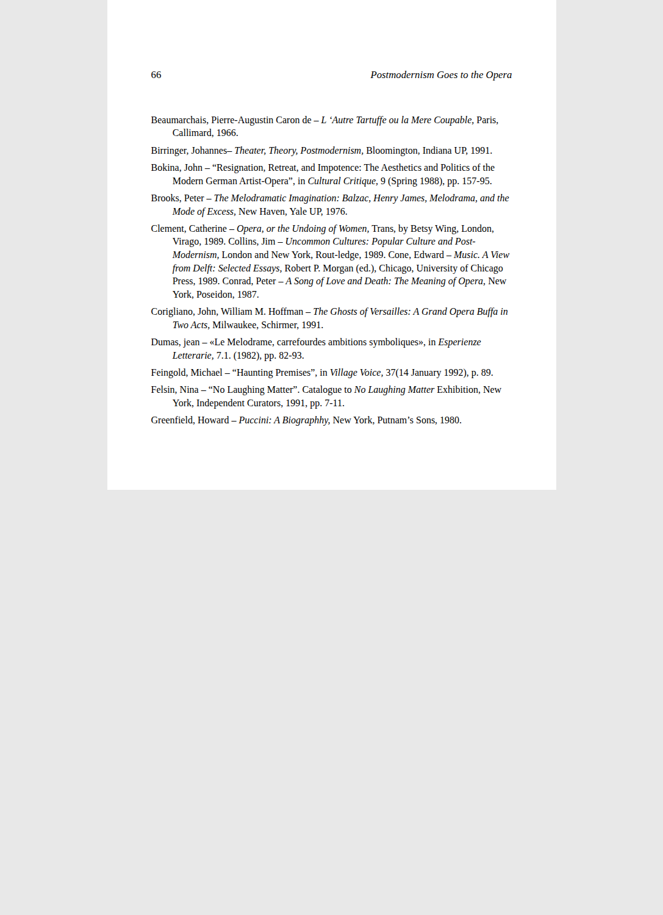66 Postmodernism Goes to the Opera
Beaumarchais, Pierre-Augustin Caron de – L ‘Autre Tartuffe ou la Mere Coupable, Paris, Callimard, 1966.
Birringer, Johannes– Theater, Theory, Postmodernism, Bloomington, Indiana UP, 1991.
Bokina, John – “Resignation, Retreat, and Impotence: The Aesthetics and Politics of the Modern German Artist-Opera”, in Cultural Critique, 9 (Spring 1988), pp. 157-95.
Brooks, Peter – The Melodramatic Imagination: Balzac, Henry James, Melodrama, and the Mode of Excess, New Haven, Yale UP, 1976.
Clement, Catherine – Opera, or the Undoing of Women, Trans, by Betsy Wing, London, Virago, 1989. Collins, Jim – Uncommon Cultures: Popular Culture and Post-Modernism, London and New York, Rout-ledge, 1989. Cone, Edward – Music. A View from Delft: Selected Essays, Robert P. Morgan (ed.), Chicago, University of Chicago Press, 1989. Conrad, Peter – A Song of Love and Death: The Meaning of Opera, New York, Poseidon, 1987.
Corigliano, John, William M. Hoffman – The Ghosts of Versailles: A Grand Opera Buffa in Two Acts, Milwaukee, Schirmer, 1991.
Dumas, jean – «Le Melodrame, carrefourdes ambitions symboliques», in Esperienze Letterarie, 7.1. (1982), pp. 82-93.
Feingold, Michael – “Haunting Premises”, in Village Voice, 37(14 January 1992), p. 89.
Felsin, Nina – “No Laughing Matter”. Catalogue to No Laughing Matter Exhibition, New York, Independent Curators, 1991, pp. 7-11.
Greenfield, Howard – Puccini: A Biographhy, New York, Putnam’s Sons, 1980.